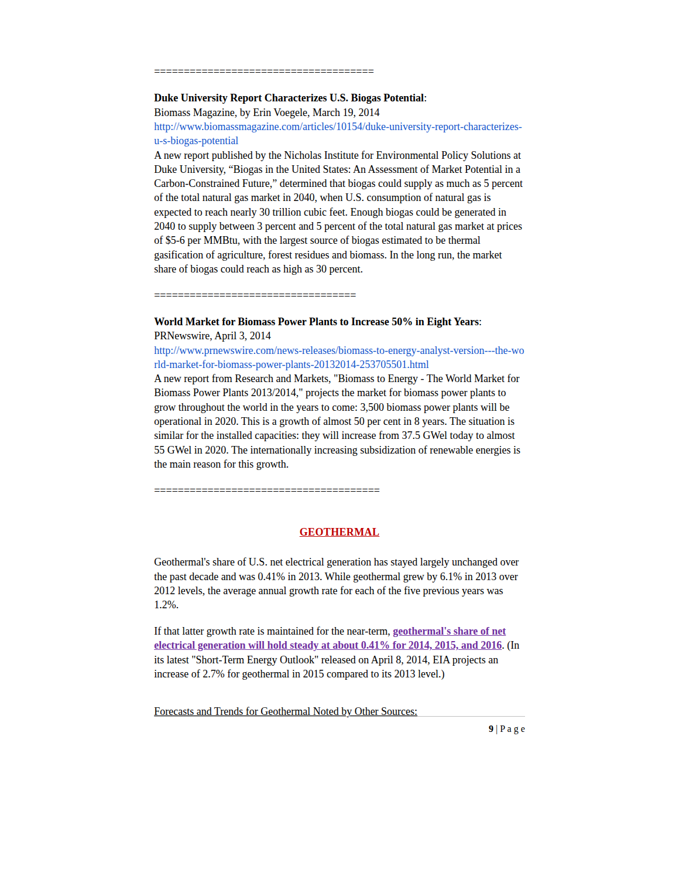=====================================
Duke University Report Characterizes U.S. Biogas Potential:
Biomass Magazine, by Erin Voegele, March 19, 2014
http://www.biomassmagazine.com/articles/10154/duke-university-report-characterizes-u-s-biogas-potential
A new report published by the Nicholas Institute for Environmental Policy Solutions at Duke University, “Biogas in the United States: An Assessment of Market Potential in a Carbon-Constrained Future,” determined that biogas could supply as much as 5 percent of the total natural gas market in 2040, when U.S. consumption of natural gas is expected to reach nearly 30 trillion cubic feet. Enough biogas could be generated in 2040 to supply between 3 percent and 5 percent of the total natural gas market at prices of $5-6 per MMBtu, with the largest source of biogas estimated to be thermal gasification of agriculture, forest residues and biomass. In the long run, the market share of biogas could reach as high as 30 percent.
==================================
World Market for Biomass Power Plants to Increase 50% in Eight Years:
PRNewswire, April 3, 2014
http://www.prnewswire.com/news-releases/biomass-to-energy-analyst-version---the-world-market-for-biomass-power-plants-20132014-253705501.html
A new report from Research and Markets, "Biomass to Energy - The World Market for Biomass Power Plants 2013/2014," projects the market for biomass power plants to grow throughout the world in the years to come: 3,500 biomass power plants will be operational in 2020. This is a growth of almost 50 per cent in 8 years. The situation is similar for the installed capacities: they will increase from 37.5 GWel today to almost 55 GWel in 2020. The internationally increasing subsidization of renewable energies is the main reason for this growth.
======================================
GEOTHERMAL
Geothermal's share of U.S. net electrical generation has stayed largely unchanged over the past decade and was 0.41% in 2013. While geothermal grew by 6.1% in 2013 over 2012 levels, the average annual growth rate for each of the five previous years was 1.2%.
If that latter growth rate is maintained for the near-term, geothermal's share of net electrical generation will hold steady at about 0.41% for 2014, 2015, and 2016. (In its latest "Short-Term Energy Outlook" released on April 8, 2014, EIA projects an increase of 2.7% for geothermal in 2015 compared to its 2013 level.)
Forecasts and Trends for Geothermal Noted by Other Sources:
9 | P a g e